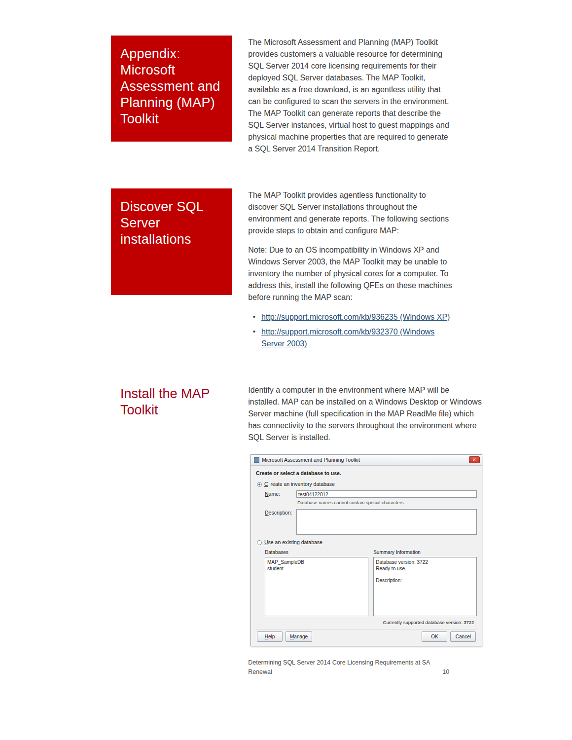Appendix: Microsoft Assessment and Planning (MAP) Toolkit
The Microsoft Assessment and Planning (MAP) Toolkit provides customers a valuable resource for determining SQL Server 2014 core licensing requirements for their deployed SQL Server databases. The MAP Toolkit, available as a free download, is an agentless utility that can be configured to scan the servers in the environment. The MAP Toolkit can generate reports that describe the SQL Server instances, virtual host to guest mappings and physical machine properties that are required to generate a SQL Server 2014 Transition Report.
Discover SQL Server installations
The MAP Toolkit provides agentless functionality to discover SQL Server installations throughout the environment and generate reports. The following sections provide steps to obtain and configure MAP:
Note: Due to an OS incompatibility in Windows XP and Windows Server 2003, the MAP Toolkit may be unable to inventory the number of physical cores for a computer. To address this, install the following QFEs on these machines before running the MAP scan:
http://support.microsoft.com/kb/936235 (Windows XP)
http://support.microsoft.com/kb/932370 (Windows Server 2003)
Install the MAP Toolkit
Identify a computer in the environment where MAP will be installed. MAP can be installed on a Windows Desktop or Windows Server machine (full specification in the MAP ReadMe file) which has connectivity to the servers throughout the environment where SQL Server is installed.
Microsoft Assessment and Planning Toolkit
✕
Create or select a database to use.
Create an inventory database
Name:
test04122012
Database names cannot contain special characters.
Description:
Use an existing database
Databases
MAP_SampleDB student
Summary Information
Database version: 3722 Ready to use. Description:
Currently supported database version: 3722
Help
Manage
OK
Cancel
Determining SQL Server 2014 Core Licensing Requirements at SA Renewal
10